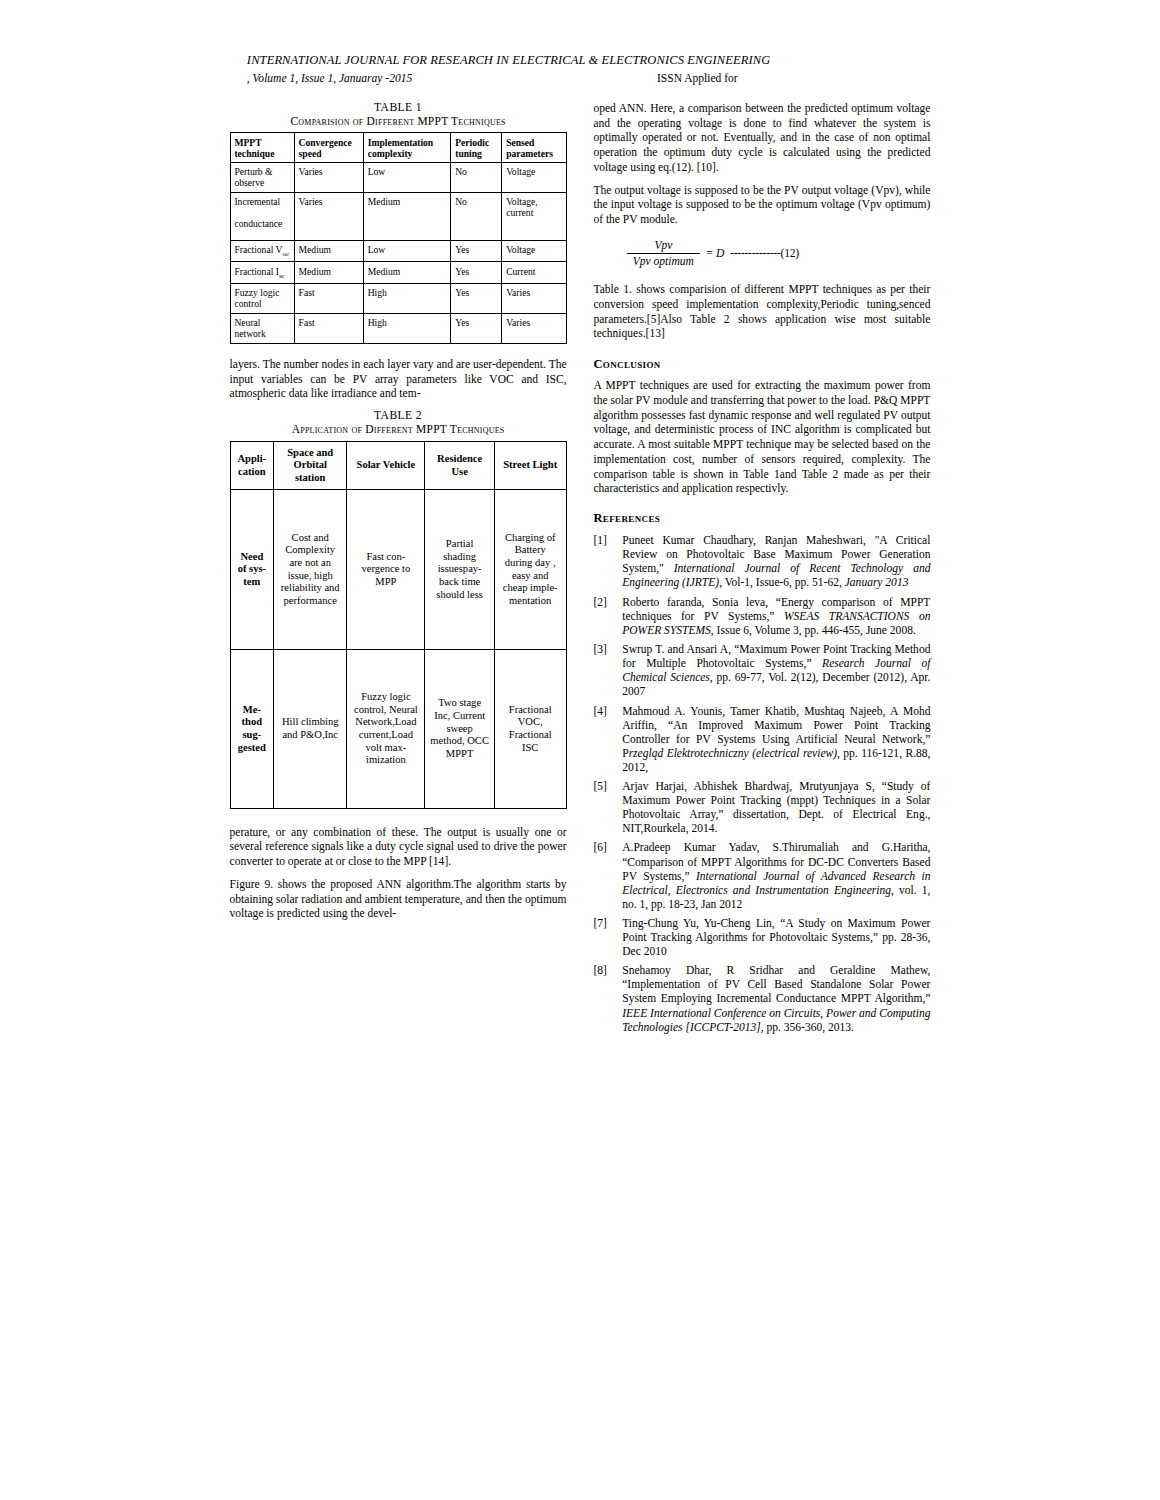INTERNATIONAL JOURNAL FOR RESEARCH IN ELECTRICAL & ELECTRONICS ENGINEERING
, Volume 1, Issue 1, Januaray -2015 ISSN Applied for
TABLE 1 Comparision of Different MPPT Techniques
| MPPT technique | Convergence speed | Implementation complexity | Periodic tuning | Sensed parameters |
| --- | --- | --- | --- | --- |
| Perturb & observe | Varies | Low | No | Voltage |
| Incremental conductance | Varies | Medium | No | Voltage, current |
| Fractional V oc | Medium | Low | Yes | Voltage |
| Fractional I sc | Medium | Medium | Yes | Current |
| Fuzzy logic control | Fast | High | Yes | Varies |
| Neural network | Fast | High | Yes | Varies |
layers. The number nodes in each layer vary and are user-dependent. The input variables can be PV array parameters like VOC and ISC, atmospheric data like irradiance and tem-
TABLE 2 Application of Different MPPT Techniques
| Appli­ca­tion | Space and Or­bital station | Solar Ve­hicle | Residence Use | Street Light |
| --- | --- | --- | --- | --- |
| Need of sys­tem | Cost and Complex­ity are not an issue, high reliability and per­formance | Fast con­vergence to MPP | Partial shading issuespay­back time should less | Charging of Battery during day , easy and cheap imple­mentation |
| Me­thod sug­gested | Hill climbing and P&O,Inc | Fuzzy logic control, Neural Net­work,Load cur­rent,Load volt max­imization | Two stage Inc, Cur­rent sweep method, OCC MPPT | Fractional VOC, Fractional ISC |
perature, or any combination of these. The output is usually one or several reference signals like a duty cycle signal used to drive the power converter to operate at or close to the MPP [14].
Figure 9. shows the proposed ANN algorithm.The algorithm starts by obtaining solar radiation and ambient temperature, and then the optimum voltage is predicted using the devel-
oped ANN. Here, a comparison between the predicted optimum voltage and the operating voltage is done to find whatever the system is optimally operated or not. Eventually, and in the case of non optimal operation the optimum duty cycle is calculated using the predicted voltage using eq.(12). [10].
The output voltage is supposed to be the PV output voltage (Vpv), while the input voltage is supposed to be the optimum voltage (Vpv optimum) of the PV module.
Vpv Vpv optimum = D --------------(12)
Table 1. shows comparision of different MPPT techniques as per their conversion speed implementation complexity,Periodic tuning,senced parameters.[5]Also Table 2 shows application wise most suitable techniques.[13]
Conclusion
A MPPT techniques are used for extracting the maximum power from the solar PV module and transferring that power to the load. P&Q MPPT algorithm possesses fast dynamic response and well regulated PV output voltage, and deterministic process of INC algorithm is complicated but accurate. A most suitable MPPT technique may be selected based on the implementation cost, number of sensors required, complexity. The comparison table is shown in Table 1and Table 2 made as per their characteristics and application respectivly.
References
Puneet Kumar Chaudhary, Ranjan Maheshwari, "A Critical Review on Photovoltaic Base Maximum Power Generation System," International Journal of Recent Technology and Engineering (IJRTE), Vol-1, Issue-6, pp. 51-62, January 2013
Roberto faranda, Sonia leva, “Energy comparison of MPPT techniques for PV Systems,” WSEAS TRANSACTIONS on POWER SYSTEMS, Issue 6, Volume 3, pp. 446-455, June 2008.
Swrup T. and Ansari A, “Maximum Power Point Tracking Method for Multiple Photovoltaic Systems,” Research Journal of Chemical Sciences, pp. 69-77, Vol. 2(12), December (2012), Apr. 2007
Mahmoud A. Younis, Tamer Khatib, Mushtaq Najeeb, A Mohd Ariffin, “An Improved Maximum Power Point Tracking Controller for PV Systems Using Artificial Neural Network,” Przegląd Elektrotechniczny (electrical review), pp. 116-121, R.88, 2012,
Arjav Harjai, Abhishek Bhardwaj, Mrutyunjaya S, “Study of Maximum Power Point Tracking (mppt) Techniques in a Solar Photovoltaic Array,” dissertation, Dept. of Electrical Eng., NIT,Rourkela, 2014.
A.Pradeep Kumar Yadav, S.Thirumaliah and G.Haritha, “Comparison of MPPT Algorithms for DC-DC Converters Based PV Systems,” International Journal of Advanced Research in Electrical, Electronics and Instrumentation Engineering, vol. 1, no. 1, pp. 18-23, Jan 2012
Ting-Chung Yu, Yu-Cheng Lin, “A Study on Maximum Power Point Tracking Algorithms for Photovoltaic Systems,” pp. 28-36, Dec 2010
Snehamoy Dhar, R Sridhar and Geraldine Mathew, “Implementation of PV Cell Based Standalone Solar Power System Employing Incremental Conductance MPPT Algorithm,” IEEE International Conference on Circuits, Power and Computing Technologies [ICCPCT-2013], pp. 356-360, 2013.